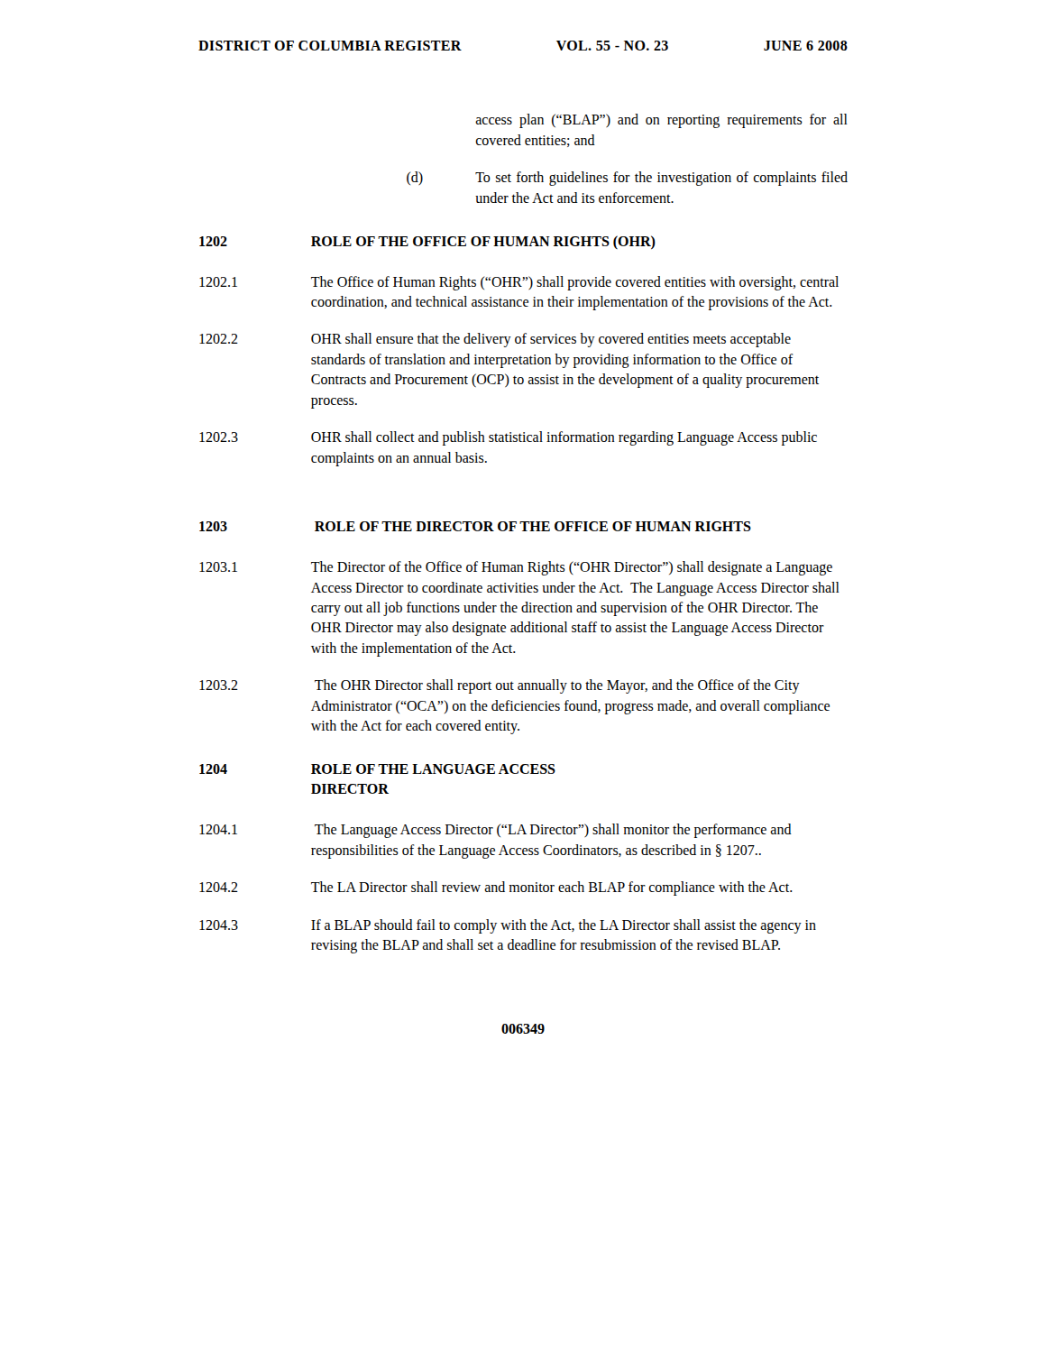DISTRICT OF COLUMBIA REGISTER VOL. 55 - NO. 23 JUNE 6 2008
access plan (“BLAP”) and on reporting requirements for all covered entities; and
(d) To set forth guidelines for the investigation of complaints filed under the Act and its enforcement.
1202 ROLE OF THE OFFICE OF HUMAN RIGHTS (OHR)
1202.1 The Office of Human Rights (“OHR”) shall provide covered entities with oversight, central coordination, and technical assistance in their implementation of the provisions of the Act.
1202.2 OHR shall ensure that the delivery of services by covered entities meets acceptable standards of translation and interpretation by providing information to the Office of Contracts and Procurement (OCP) to assist in the development of a quality procurement process.
1202.3 OHR shall collect and publish statistical information regarding Language Access public complaints on an annual basis.
1203 ROLE OF THE DIRECTOR OF THE OFFICE OF HUMAN RIGHTS
1203.1 The Director of the Office of Human Rights (“OHR Director”) shall designate a Language Access Director to coordinate activities under the Act. The Language Access Director shall carry out all job functions under the direction and supervision of the OHR Director. The OHR Director may also designate additional staff to assist the Language Access Director with the implementation of the Act.
1203.2 The OHR Director shall report out annually to the Mayor, and the Office of the City Administrator (“OCA”) on the deficiencies found, progress made, and overall compliance with the Act for each covered entity.
1204 ROLE OF THE LANGUAGE ACCESS
DIRECTOR
1204.1 The Language Access Director (“LA Director”) shall monitor the performance and responsibilities of the Language Access Coordinators, as described in § 1207..
1204.2 The LA Director shall review and monitor each BLAP for compliance with the Act.
1204.3 If a BLAP should fail to comply with the Act, the LA Director shall assist the agency in revising the BLAP and shall set a deadline for resubmission of the revised BLAP.
006349